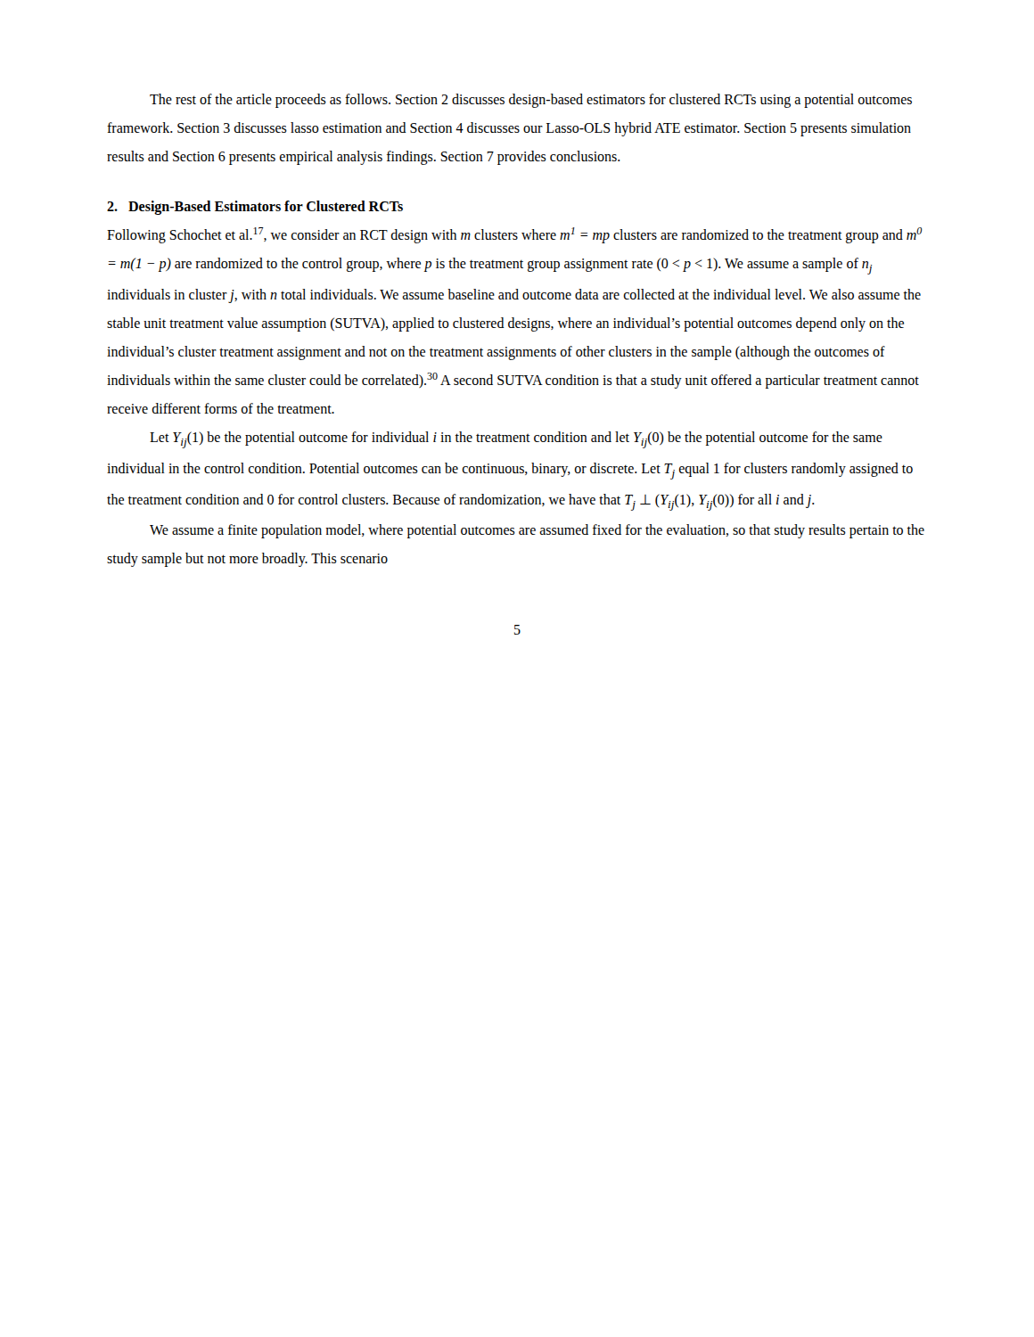The rest of the article proceeds as follows. Section 2 discusses design-based estimators for clustered RCTs using a potential outcomes framework. Section 3 discusses lasso estimation and Section 4 discusses our Lasso-OLS hybrid ATE estimator. Section 5 presents simulation results and Section 6 presents empirical analysis findings. Section 7 provides conclusions.
2. Design-Based Estimators for Clustered RCTs
Following Schochet et al.17, we consider an RCT design with m clusters where m1 = mp clusters are randomized to the treatment group and m0 = m(1 − p) are randomized to the control group, where p is the treatment group assignment rate (0 < p < 1). We assume a sample of nj individuals in cluster j, with n total individuals. We assume baseline and outcome data are collected at the individual level. We also assume the stable unit treatment value assumption (SUTVA), applied to clustered designs, where an individual’s potential outcomes depend only on the individual’s cluster treatment assignment and not on the treatment assignments of other clusters in the sample (although the outcomes of individuals within the same cluster could be correlated).30 A second SUTVA condition is that a study unit offered a particular treatment cannot receive different forms of the treatment.
Let Yij(1) be the potential outcome for individual i in the treatment condition and let Yij(0) be the potential outcome for the same individual in the control condition. Potential outcomes can be continuous, binary, or discrete. Let Tj equal 1 for clusters randomly assigned to the treatment condition and 0 for control clusters. Because of randomization, we have that Tj ⊥ (Yij(1), Yij(0)) for all i and j.
We assume a finite population model, where potential outcomes are assumed fixed for the evaluation, so that study results pertain to the study sample but not more broadly. This scenario
5